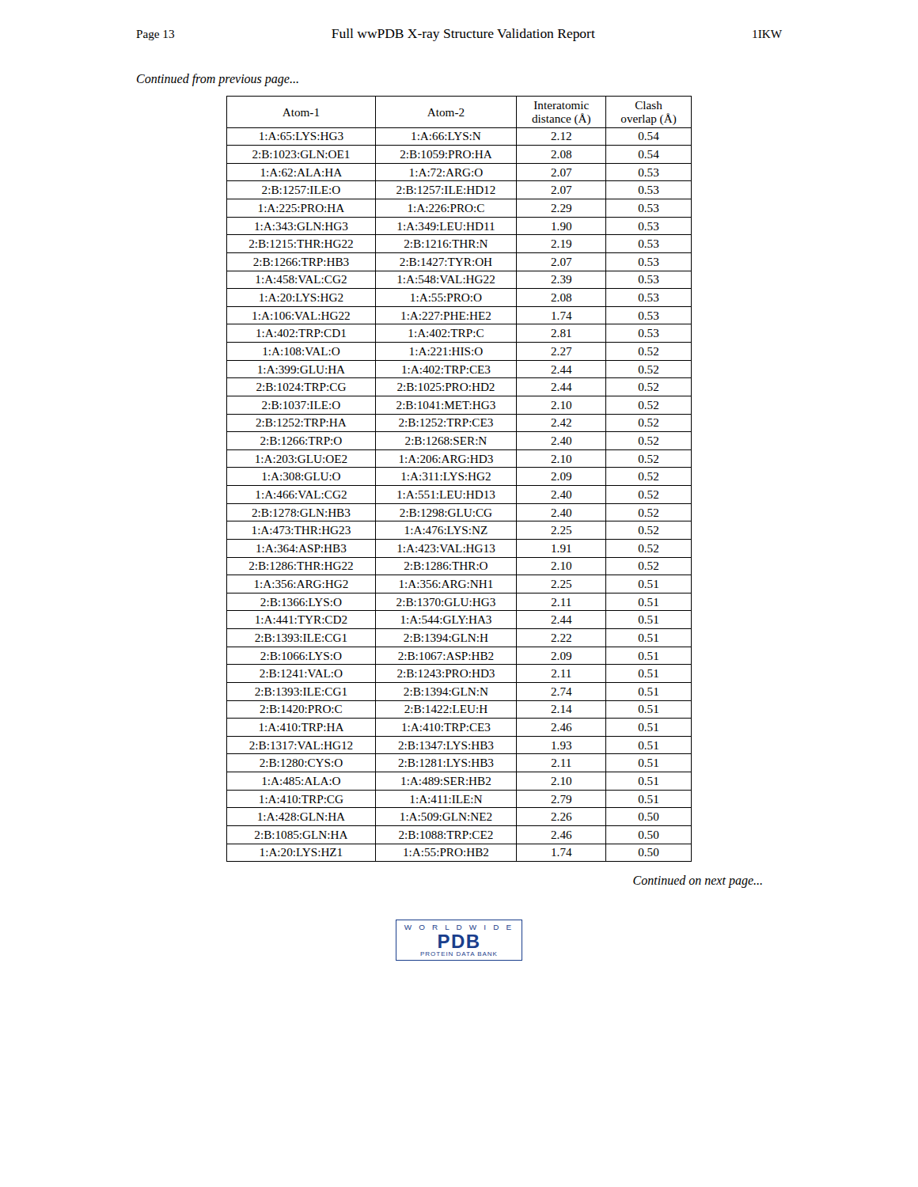Page 13
Full wwPDB X-ray Structure Validation Report
1IKW
Continued from previous page...
| Atom-1 | Atom-2 | Interatomic distance (Å) | Clash overlap (Å) |
| --- | --- | --- | --- |
| 1:A:65:LYS:HG3 | 1:A:66:LYS:N | 2.12 | 0.54 |
| 2:B:1023:GLN:OE1 | 2:B:1059:PRO:HA | 2.08 | 0.54 |
| 1:A:62:ALA:HA | 1:A:72:ARG:O | 2.07 | 0.53 |
| 2:B:1257:ILE:O | 2:B:1257:ILE:HD12 | 2.07 | 0.53 |
| 1:A:225:PRO:HA | 1:A:226:PRO:C | 2.29 | 0.53 |
| 1:A:343:GLN:HG3 | 1:A:349:LEU:HD11 | 1.90 | 0.53 |
| 2:B:1215:THR:HG22 | 2:B:1216:THR:N | 2.19 | 0.53 |
| 2:B:1266:TRP:HB3 | 2:B:1427:TYR:OH | 2.07 | 0.53 |
| 1:A:458:VAL:CG2 | 1:A:548:VAL:HG22 | 2.39 | 0.53 |
| 1:A:20:LYS:HG2 | 1:A:55:PRO:O | 2.08 | 0.53 |
| 1:A:106:VAL:HG22 | 1:A:227:PHE:HE2 | 1.74 | 0.53 |
| 1:A:402:TRP:CD1 | 1:A:402:TRP:C | 2.81 | 0.53 |
| 1:A:108:VAL:O | 1:A:221:HIS:O | 2.27 | 0.52 |
| 1:A:399:GLU:HA | 1:A:402:TRP:CE3 | 2.44 | 0.52 |
| 2:B:1024:TRP:CG | 2:B:1025:PRO:HD2 | 2.44 | 0.52 |
| 2:B:1037:ILE:O | 2:B:1041:MET:HG3 | 2.10 | 0.52 |
| 2:B:1252:TRP:HA | 2:B:1252:TRP:CE3 | 2.42 | 0.52 |
| 2:B:1266:TRP:O | 2:B:1268:SER:N | 2.40 | 0.52 |
| 1:A:203:GLU:OE2 | 1:A:206:ARG:HD3 | 2.10 | 0.52 |
| 1:A:308:GLU:O | 1:A:311:LYS:HG2 | 2.09 | 0.52 |
| 1:A:466:VAL:CG2 | 1:A:551:LEU:HD13 | 2.40 | 0.52 |
| 2:B:1278:GLN:HB3 | 2:B:1298:GLU:CG | 2.40 | 0.52 |
| 1:A:473:THR:HG23 | 1:A:476:LYS:NZ | 2.25 | 0.52 |
| 1:A:364:ASP:HB3 | 1:A:423:VAL:HG13 | 1.91 | 0.52 |
| 2:B:1286:THR:HG22 | 2:B:1286:THR:O | 2.10 | 0.52 |
| 1:A:356:ARG:HG2 | 1:A:356:ARG:NH1 | 2.25 | 0.51 |
| 2:B:1366:LYS:O | 2:B:1370:GLU:HG3 | 2.11 | 0.51 |
| 1:A:441:TYR:CD2 | 1:A:544:GLY:HA3 | 2.44 | 0.51 |
| 2:B:1393:ILE:CG1 | 2:B:1394:GLN:H | 2.22 | 0.51 |
| 2:B:1066:LYS:O | 2:B:1067:ASP:HB2 | 2.09 | 0.51 |
| 2:B:1241:VAL:O | 2:B:1243:PRO:HD3 | 2.11 | 0.51 |
| 2:B:1393:ILE:CG1 | 2:B:1394:GLN:N | 2.74 | 0.51 |
| 2:B:1420:PRO:C | 2:B:1422:LEU:H | 2.14 | 0.51 |
| 1:A:410:TRP:HA | 1:A:410:TRP:CE3 | 2.46 | 0.51 |
| 2:B:1317:VAL:HG12 | 2:B:1347:LYS:HB3 | 1.93 | 0.51 |
| 2:B:1280:CYS:O | 2:B:1281:LYS:HB3 | 2.11 | 0.51 |
| 1:A:485:ALA:O | 1:A:489:SER:HB2 | 2.10 | 0.51 |
| 1:A:410:TRP:CG | 1:A:411:ILE:N | 2.79 | 0.51 |
| 1:A:428:GLN:HA | 1:A:509:GLN:NE2 | 2.26 | 0.50 |
| 2:B:1085:GLN:HA | 2:B:1088:TRP:CE2 | 2.46 | 0.50 |
| 1:A:20:LYS:HZ1 | 1:A:55:PRO:HB2 | 1.74 | 0.50 |
Continued on next page...
W O R L D W I D E PDB PROTEIN DATA BANK